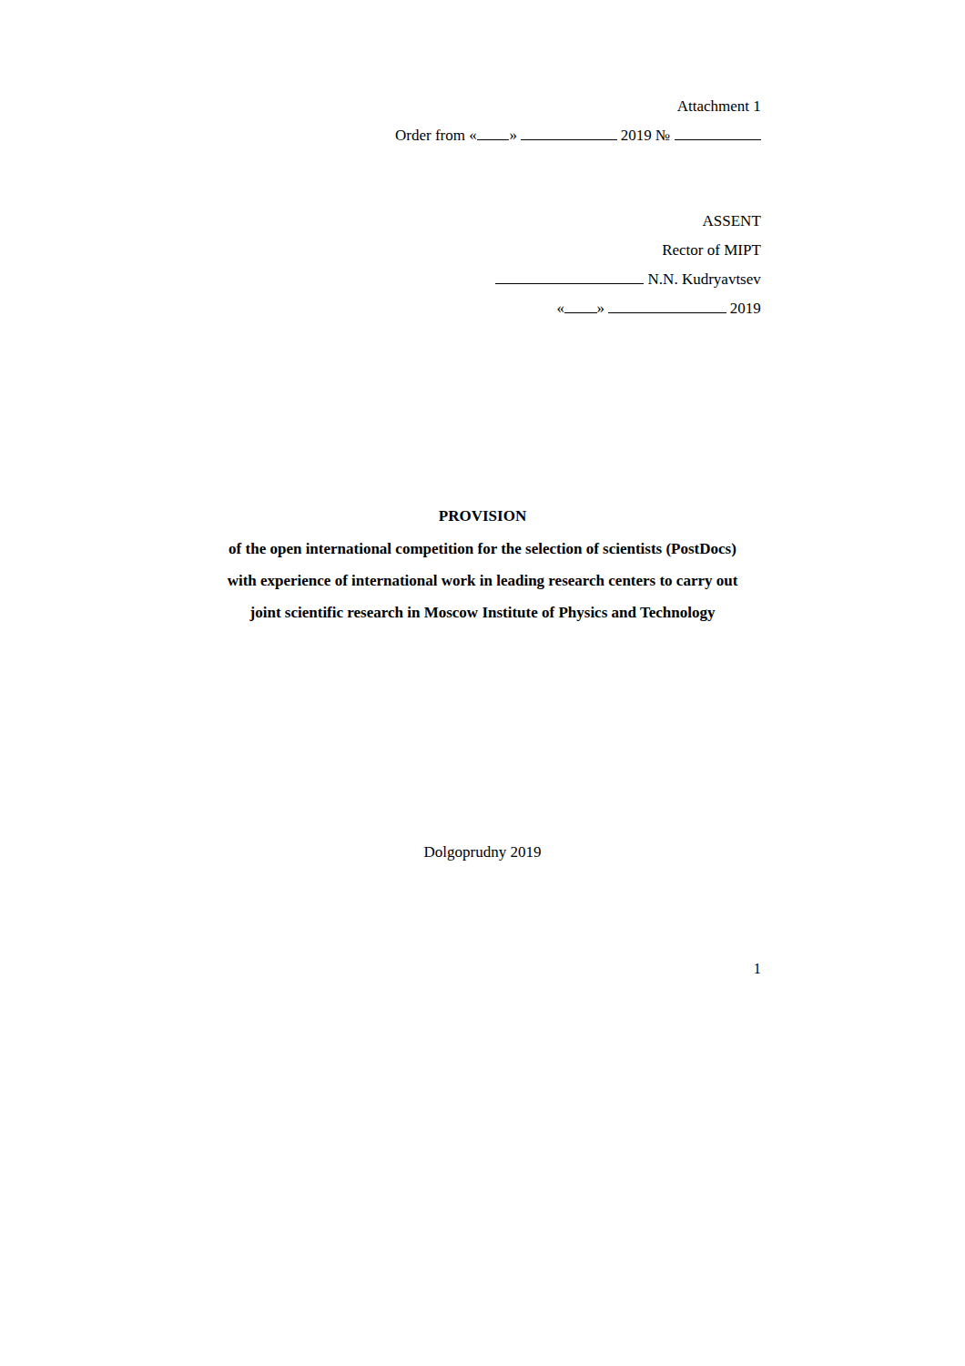Attachment 1
Order from « » 2019 №
ASSENT
Rector of MIPT
N.N. Kudryavtsev
« » 2019
PROVISION
of the open international competition for the selection of scientists (PostDocs)
with experience of international work in leading research centers to carry out
joint scientific research in Moscow Institute of Physics and Technology
Dolgoprudny 2019
1